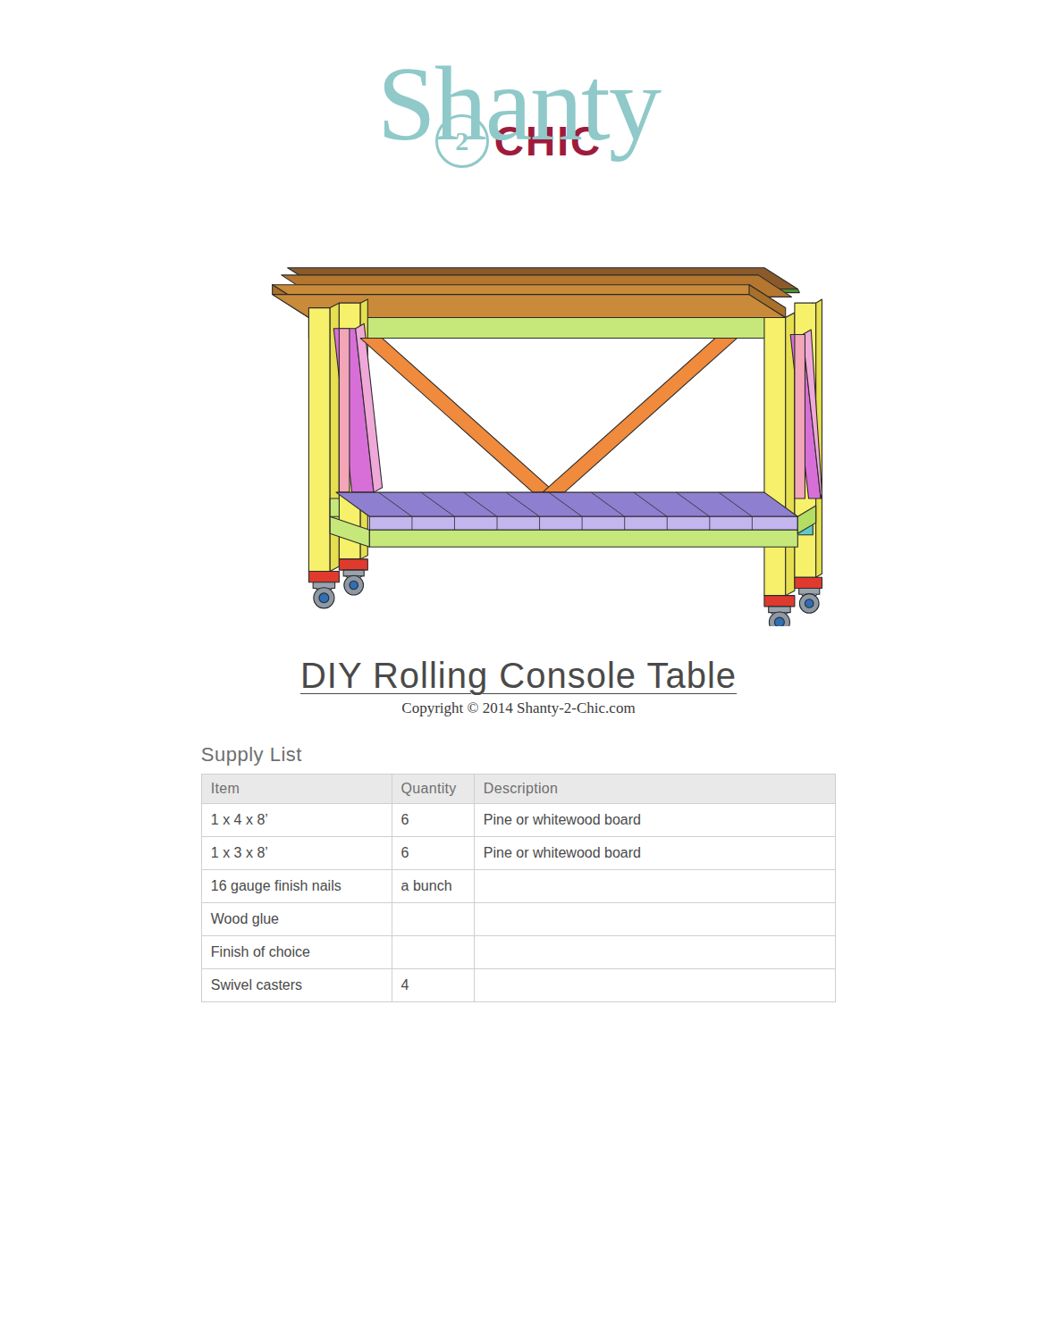Shanty
2 CHIC
DIY Rolling Console Table
Copyright © 2014 Shanty-2-Chic.com
Supply List
| Item | Quantity | Description |
| --- | --- | --- |
| 1 x 4 x 8’ | 6 | Pine or whitewood board |
| 1 x 3 x 8’ | 6 | Pine or whitewood board |
| 16 gauge finish nails | a bunch | |
| Wood glue | | |
| Finish of choice | | |
| Swivel casters | 4 | |